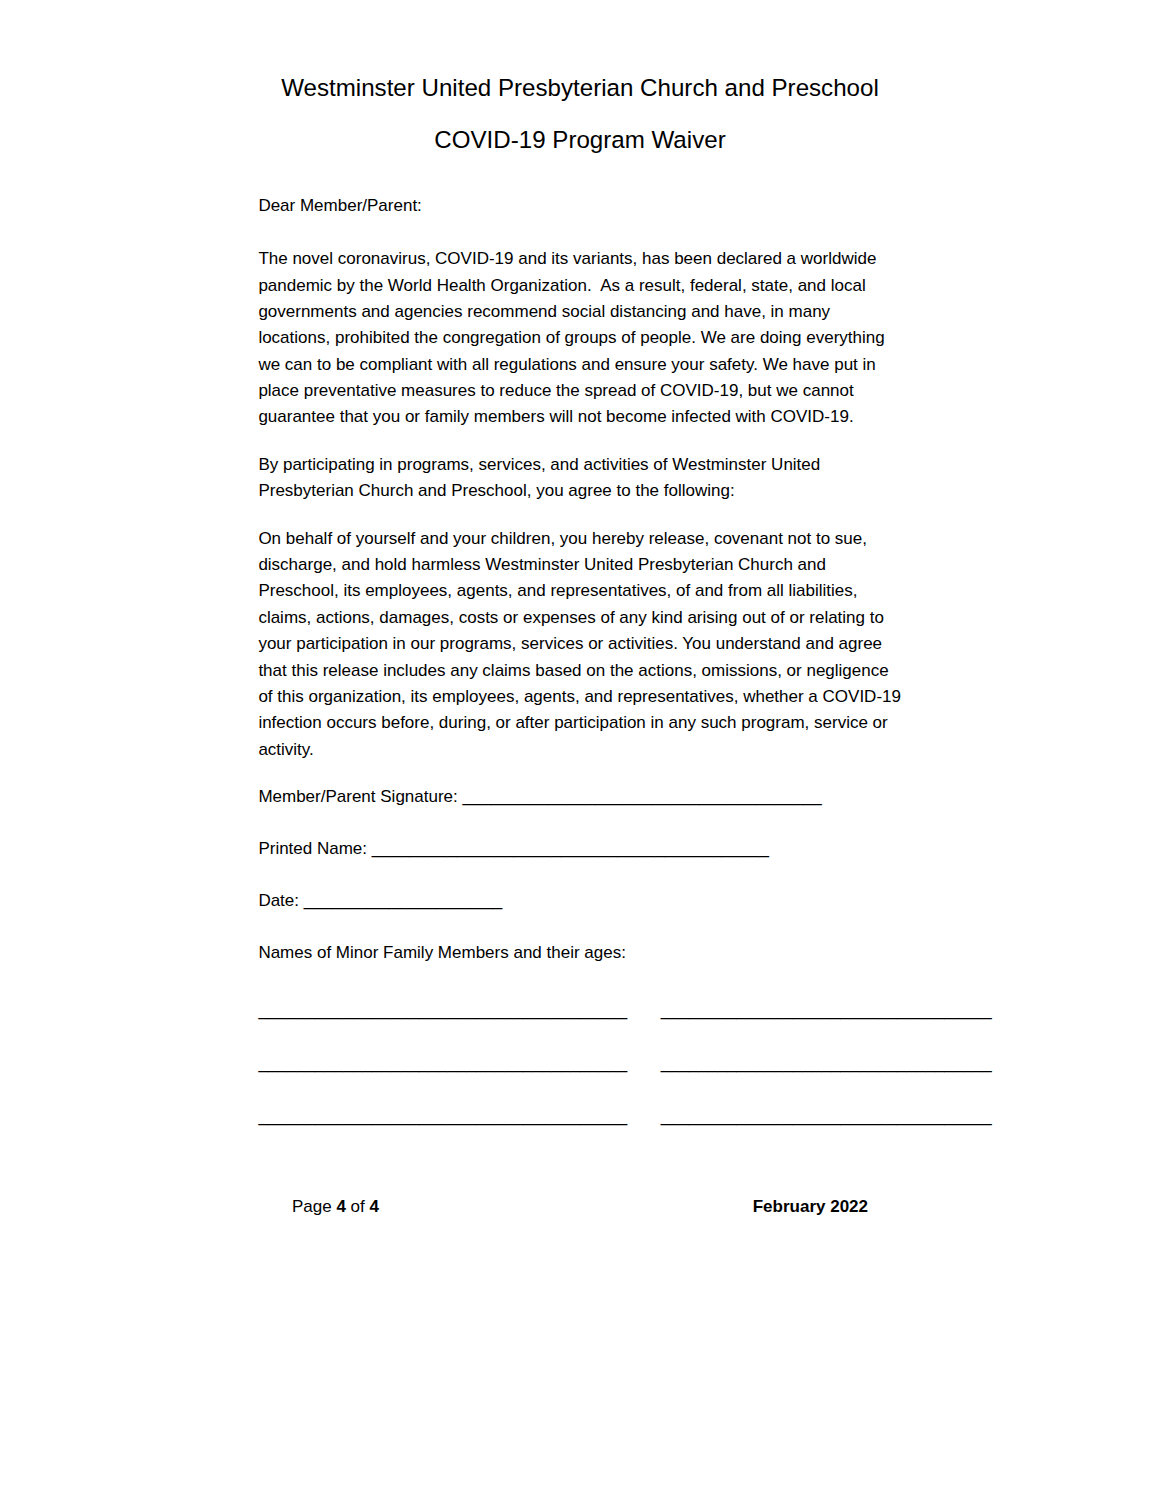Westminster United Presbyterian Church and Preschool
COVID-19 Program Waiver
Dear Member/Parent:
The novel coronavirus, COVID-19 and its variants, has been declared a worldwide pandemic by the World Health Organization. As a result, federal, state, and local governments and agencies recommend social distancing and have, in many locations, prohibited the congregation of groups of people. We are doing everything we can to be compliant with all regulations and ensure your safety. We have put in place preventative measures to reduce the spread of COVID-19, but we cannot guarantee that you or family members will not become infected with COVID-19.
By participating in programs, services, and activities of Westminster United Presbyterian Church and Preschool, you agree to the following:
On behalf of yourself and your children, you hereby release, covenant not to sue, discharge, and hold harmless Westminster United Presbyterian Church and Preschool, its employees, agents, and representatives, of and from all liabilities, claims, actions, damages, costs or expenses of any kind arising out of or relating to your participation in our programs, services or activities. You understand and agree that this release includes any claims based on the actions, omissions, or negligence of this organization, its employees, agents, and representatives, whether a COVID-19 infection occurs before, during, or after participation in any such program, service or activity.
Member/Parent Signature: ______________________________________
Printed Name: __________________________________________
Date: _____________________
Names of Minor Family Members and their ages:
| _______________________________________ | ___________________________________ |
| _______________________________________ | ___________________________________ |
| _______________________________________ | ___________________________________ |
Page 4 of 4
February 2022